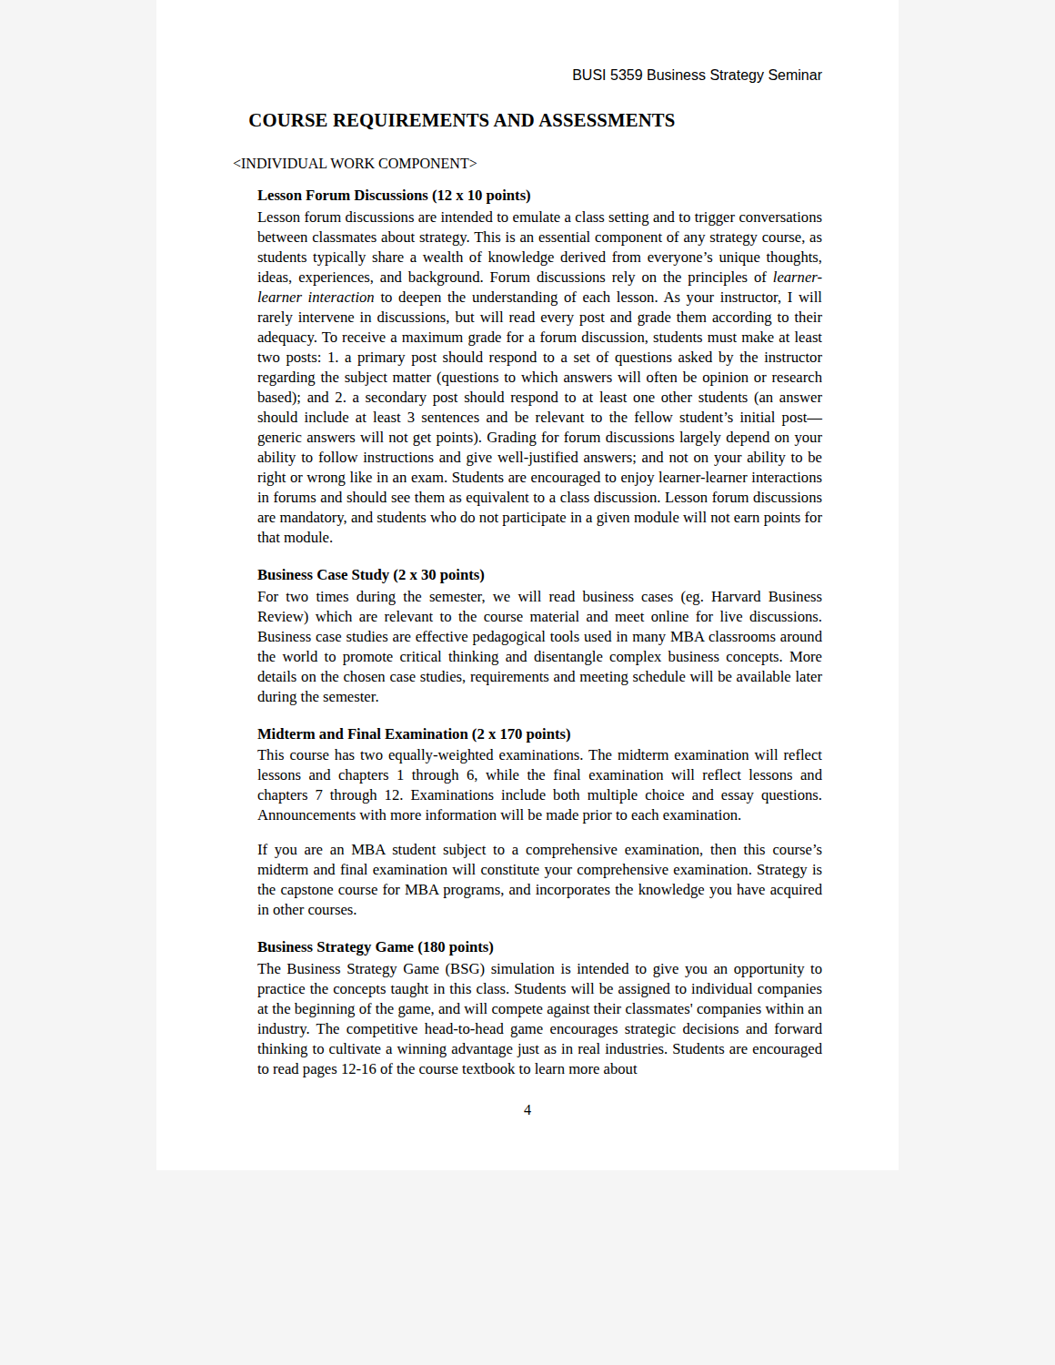BUSI 5359 Business Strategy Seminar
COURSE REQUIREMENTS AND ASSESSMENTS
<Individual Work Component>
Lesson Forum Discussions (12 x 10 points)
Lesson forum discussions are intended to emulate a class setting and to trigger conversations between classmates about strategy. This is an essential component of any strategy course, as students typically share a wealth of knowledge derived from everyone’s unique thoughts, ideas, experiences, and background. Forum discussions rely on the principles of learner-learner interaction to deepen the understanding of each lesson. As your instructor, I will rarely intervene in discussions, but will read every post and grade them according to their adequacy. To receive a maximum grade for a forum discussion, students must make at least two posts: 1. a primary post should respond to a set of questions asked by the instructor regarding the subject matter (questions to which answers will often be opinion or research based); and 2. a secondary post should respond to at least one other students (an answer should include at least 3 sentences and be relevant to the fellow student’s initial post—generic answers will not get points). Grading for forum discussions largely depend on your ability to follow instructions and give well-justified answers; and not on your ability to be right or wrong like in an exam. Students are encouraged to enjoy learner-learner interactions in forums and should see them as equivalent to a class discussion. Lesson forum discussions are mandatory, and students who do not participate in a given module will not earn points for that module.
Business Case Study (2 x 30 points)
For two times during the semester, we will read business cases (eg. Harvard Business Review) which are relevant to the course material and meet online for live discussions. Business case studies are effective pedagogical tools used in many MBA classrooms around the world to promote critical thinking and disentangle complex business concepts. More details on the chosen case studies, requirements and meeting schedule will be available later during the semester.
Midterm and Final Examination (2 x 170 points)
This course has two equally-weighted examinations. The midterm examination will reflect lessons and chapters 1 through 6, while the final examination will reflect lessons and chapters 7 through 12. Examinations include both multiple choice and essay questions. Announcements with more information will be made prior to each examination.
If you are an MBA student subject to a comprehensive examination, then this course’s midterm and final examination will constitute your comprehensive examination. Strategy is the capstone course for MBA programs, and incorporates the knowledge you have acquired in other courses.
Business Strategy Game (180 points)
The Business Strategy Game (BSG) simulation is intended to give you an opportunity to practice the concepts taught in this class. Students will be assigned to individual companies at the beginning of the game, and will compete against their classmates' companies within an industry. The competitive head-to-head game encourages strategic decisions and forward thinking to cultivate a winning advantage just as in real industries. Students are encouraged to read pages 12-16 of the course textbook to learn more about
4